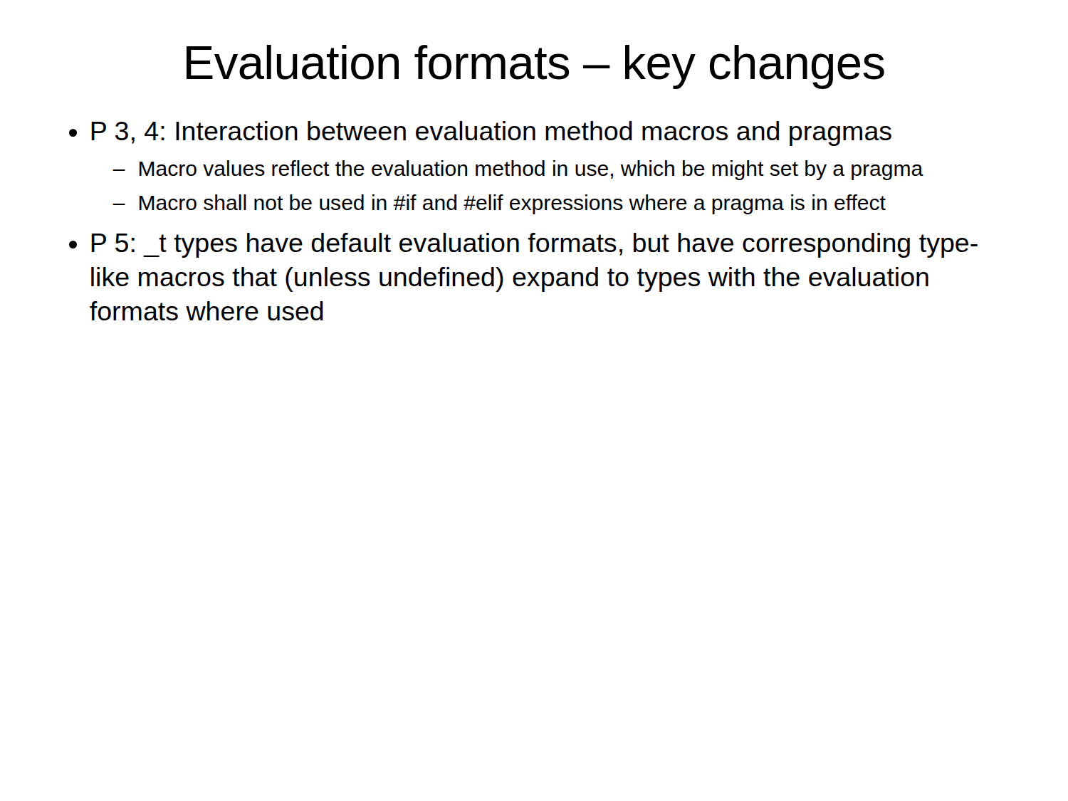Evaluation formats – key changes
P 3, 4: Interaction between evaluation method macros and pragmas
Macro values reflect the evaluation method in use, which be might set by a pragma
Macro shall not be used in #if and #elif expressions where a pragma is in effect
P 5: _t types have default evaluation formats, but have corresponding type-like macros that (unless undefined) expand to types with the evaluation formats where used